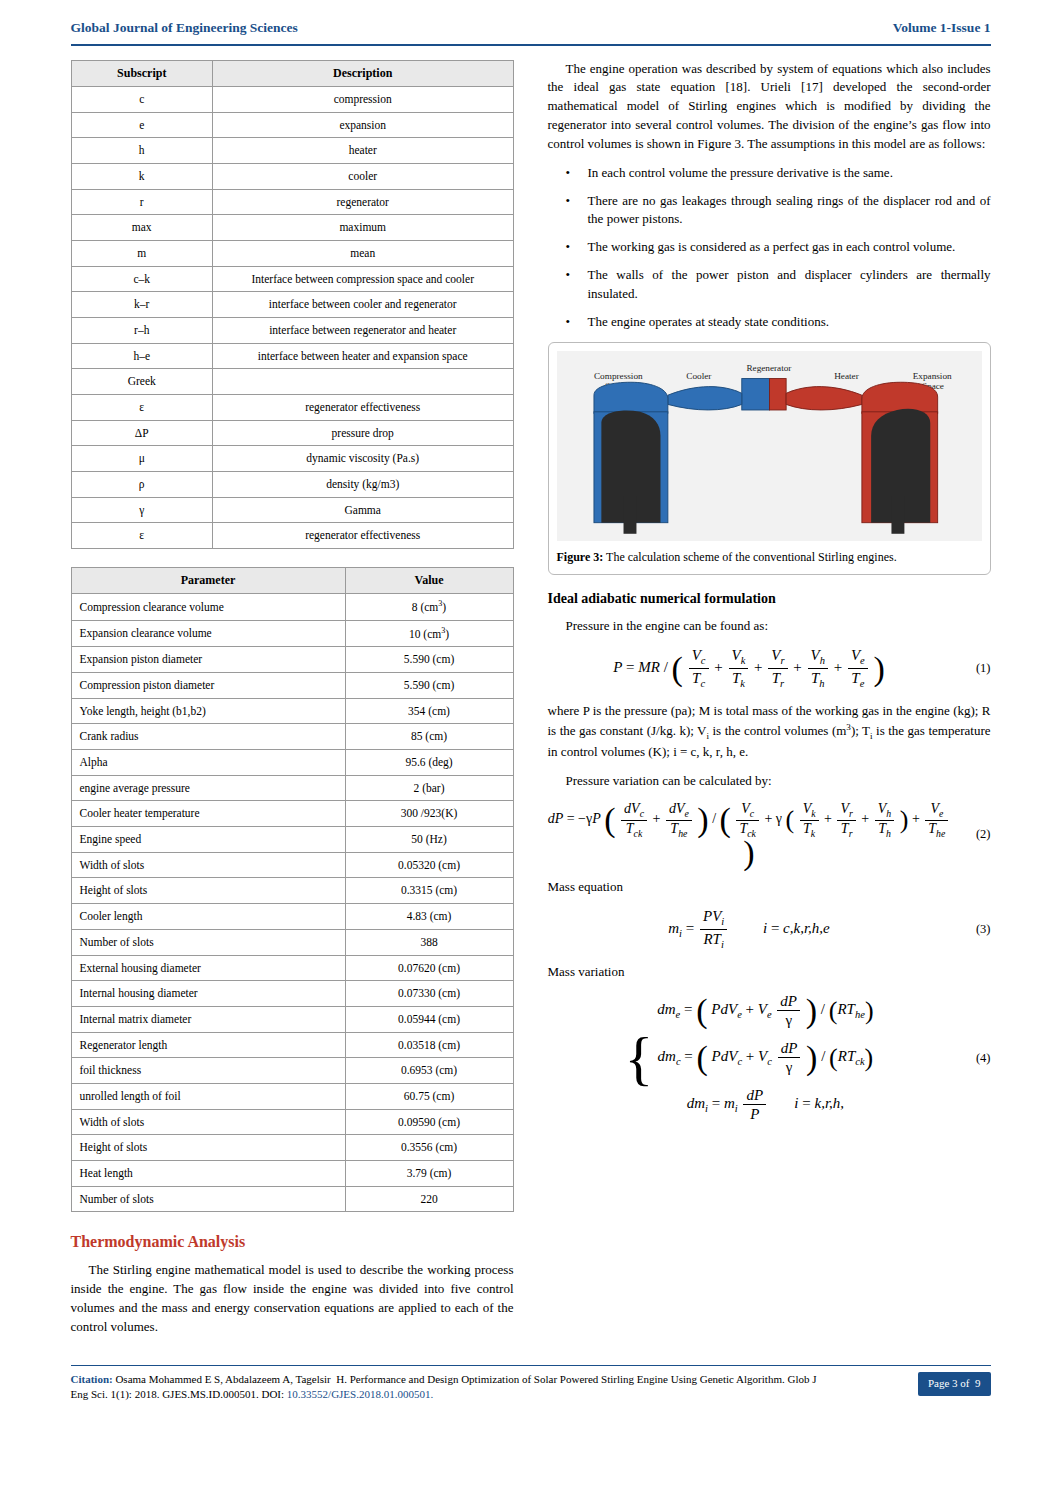Global Journal of Engineering Sciences
Volume 1-Issue 1
| Subscript | Description |
| --- | --- |
| c | compression |
| e | expansion |
| h | heater |
| k | cooler |
| r | regenerator |
| max | maximum |
| m | mean |
| c–k | Interface between compression space and cooler |
| k–r | interface between cooler and regenerator |
| r–h | interface between regenerator and heater |
| h–e | interface between heater and expansion space |
| Greek | |
| ε | regenerator effectiveness |
| ΔP | pressure drop |
| μ | dynamic viscosity (Pa.s) |
| ρ | density (kg/m3) |
| γ | Gamma |
| ε | regenerator effectiveness |
| Parameter | Value |
| --- | --- |
| Compression clearance volume | 8 (cm 3 ) |
| Expansion clearance volume | 10 (cm 3 ) |
| Expansion piston diameter | 5.590 (cm) |
| Compression piston diameter | 5.590 (cm) |
| Yoke length, height (b1,b2) | 354 (cm) |
| Crank radius | 85 (cm) |
| Alpha | 95.6 (deg) |
| engine average pressure | 2 (bar) |
| Cooler heater temperature | 300 /923(K) |
| Engine speed | 50 (Hz) |
| Width of slots | 0.05320 (cm) |
| Height of slots | 0.3315 (cm) |
| Cooler length | 4.83 (cm) |
| Number of slots | 388 |
| External housing diameter | 0.07620 (cm) |
| Internal housing diameter | 0.07330 (cm) |
| Internal matrix diameter | 0.05944 (cm) |
| Regenerator length | 0.03518 (cm) |
| foil thickness | 0.6953 (cm) |
| unrolled length of foil | 60.75 (cm) |
| Width of slots | 0.09590 (cm) |
| Height of slots | 0.3556 (cm) |
| Heat length | 3.79 (cm) |
| Number of slots | 220 |
Thermodynamic Analysis
The Stirling engine mathematical model is used to describe the working process inside the engine. The gas flow inside the engine was divided into five control volumes and the mass and energy conservation equations are applied to each of the control volumes.
The engine operation was described by system of equations which also includes the ideal gas state equation [18]. Urieli [17] developed the second-order mathematical model of Stirling engines which is modified by dividing the regenerator into several control volumes. The division of the engine’s gas flow into control volumes is shown in Figure 3. The assumptions in this model are as follows:
In each control volume the pressure derivative is the same.
There are no gas leakages through sealing rings of the displacer rod and of the power pistons.
The working gas is considered as a perfect gas in each control volume.
The walls of the power piston and displacer cylinders are thermally insulated.
The engine operates at steady state conditions.
Compression Space Cooler Regenerator Heater Expansion Space
Figure 3: The calculation scheme of the conventional Stirling engines.
Ideal adiabatic numerical formulation
Pressure in the engine can be found as:
P = MR / ( Vc Tc + Vk Tk + Vr Tr + Vh Th + Ve Te )
(1)
where P is the pressure (pa); M is total mass of the working gas in the engine (kg); R is the gas constant (J/kg. k); Vi is the control volumes (m3); Ti is the gas temperature in control volumes (K); i = c, k, r, h, e.
Pressure variation can be calculated by:
dP = −γP ( dVc Tck + dVe The ) / ( Vc Tck + γ ( Vk Tk + Vr Tr + Vh Th ) + Ve The )
(2)
Mass equation
mi = PVi RTi i = c,k,r,h,e
(3)
Mass variation
{
dme = ( PdVe + Ve dP γ ) / (RThe)
dmc = ( PdVc + Vc dP γ ) / (RTck)
dmi = mi dP P i = k,r,h,
(4)
Citation: Osama Mohammed E S, Abdalazeem A, Tagelsir H. Performance and Design Optimization of Solar Powered Stirling Engine Using Genetic Algorithm. Glob J Eng Sci. 1(1): 2018. GJES.MS.ID.000501. DOI: 10.33552/GJES.2018.01.000501.
Page 3 of 9